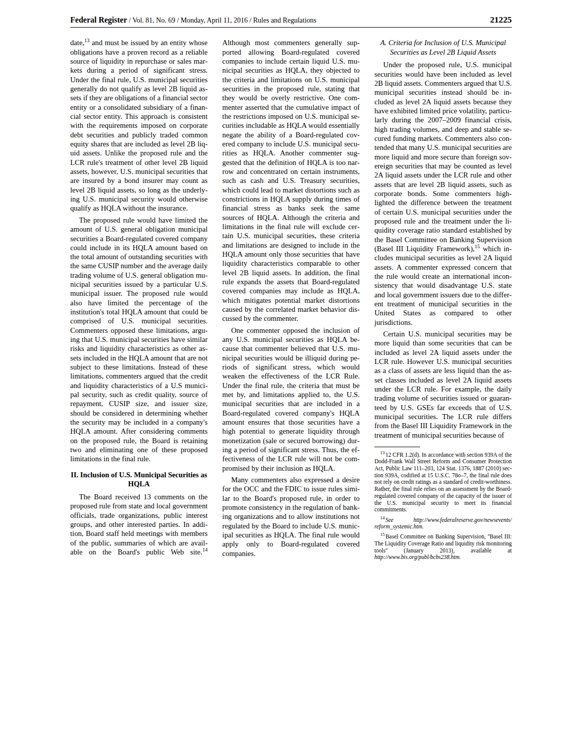Federal Register / Vol. 81, No. 69 / Monday, April 11, 2016 / Rules and Regulations
21225
date,13 and must be issued by an entity whose obligations have a proven record as a reliable source of liquidity in repurchase or sales markets during a period of significant stress. Under the final rule, U.S. municipal securities generally do not qualify as level 2B liquid assets if they are obligations of a financial sector entity or a consolidated subsidiary of a financial sector entity. This approach is consistent with the requirements imposed on corporate debt securities and publicly traded common equity shares that are included as level 2B liquid assets. Unlike the proposed rule and the LCR rule's treatment of other level 2B liquid assets, however, U.S. municipal securities that are insured by a bond insurer may count as level 2B liquid assets, so long as the underlying U.S. municipal security would otherwise qualify as HQLA without the insurance.
The proposed rule would have limited the amount of U.S. general obligation municipal securities a Board-regulated covered company could include in its HQLA amount based on the total amount of outstanding securities with the same CUSIP number and the average daily trading volume of U.S. general obligation municipal securities issued by a particular U.S. municipal issuer. The proposed rule would also have limited the percentage of the institution's total HQLA amount that could be comprised of U.S. municipal securities. Commenters opposed these limitations, arguing that U.S. municipal securities have similar risks and liquidity characteristics as other assets included in the HQLA amount that are not subject to these limitations. Instead of these limitations, commenters argued that the credit and liquidity characteristics of a U.S municipal security, such as credit quality, source of repayment, CUSIP size, and issuer size, should be considered in determining whether the security may be included in a company's HQLA amount. After considering comments on the proposed rule, the Board is retaining two and eliminating one of these proposed limitations in the final rule.
II. Inclusion of U.S. Municipal Securities as HQLA
The Board received 13 comments on the proposed rule from state and local government officials, trade organizations, public interest groups, and other interested parties. In addition, Board staff held meetings with members of the public, summaries of which are available on the Board's public Web site.14 Although most commenters generally supported allowing Board-regulated covered companies to include certain liquid U.S. municipal securities as HQLA, they objected to the criteria and limitations on U.S. municipal securities in the proposed rule, stating that they would be overly restrictive. One commenter asserted that the cumulative impact of the restrictions imposed on U.S. municipal securities includable as HQLA would essentially negate the ability of a Board-regulated covered company to include U.S. municipal securities as HQLA. Another commenter suggested that the definition of HQLA is too narrow and concentrated on certain instruments, such as cash and U.S. Treasury securities, which could lead to market distortions such as constrictions in HQLA supply during times of financial stress as banks seek the same sources of HQLA. Although the criteria and limitations in the final rule will exclude certain U.S. municipal securities, these criteria and limitations are designed to include in the HQLA amount only those securities that have liquidity characteristics comparable to other level 2B liquid assets. In addition, the final rule expands the assets that Board-regulated covered companies may include as HQLA, which mitigates potential market distortions caused by the correlated market behavior discussed by the commenter.
One commenter opposed the inclusion of any U.S. municipal securities as HQLA because that commenter believed that U.S. municipal securities would be illiquid during periods of significant stress, which would weaken the effectiveness of the LCR Rule. Under the final rule, the criteria that must be met by, and limitations applied to, the U.S. municipal securities that are included in a Board-regulated covered company's HQLA amount ensures that those securities have a high potential to generate liquidity through monetization (sale or secured borrowing) during a period of significant stress. Thus, the effectiveness of the LCR rule will not be compromised by their inclusion as HQLA.
Many commenters also expressed a desire for the OCC and the FDIC to issue rules similar to the Board's proposed rule, in order to promote consistency in the regulation of banking organizations and to allow institutions not regulated by the Board to include U.S. municipal securities as HQLA. The final rule would apply only to Board-regulated covered companies.
A. Criteria for Inclusion of U.S. Municipal Securities as Level 2B Liquid Assets
Under the proposed rule, U.S. municipal securities would have been included as level 2B liquid assets. Commenters argued that U.S. municipal securities instead should be included as level 2A liquid assets because they have exhibited limited price volatility, particularly during the 2007–2009 financial crisis, high trading volumes, and deep and stable secured funding markets. Commenters also contended that many U.S. municipal securities are more liquid and more secure than foreign sovereign securities that may be counted as level 2A liquid assets under the LCR rule and other assets that are level 2B liquid assets, such as corporate bonds. Some commenters highlighted the difference between the treatment of certain U.S. municipal securities under the proposed rule and the treatment under the liquidity coverage ratio standard established by the Basel Committee on Banking Supervision (Basel III Liquidity Framework),15 which includes municipal securities as level 2A liquid assets. A commenter expressed concern that the rule would create an international inconsistency that would disadvantage U.S. state and local government issuers due to the different treatment of municipal securities in the United States as compared to other jurisdictions.
Certain U.S. municipal securities may be more liquid than some securities that can be included as level 2A liquid assets under the LCR rule. However U.S. municipal securities as a class of assets are less liquid than the asset classes included as level 2A liquid assets under the LCR rule. For example, the daily trading volume of securities issued or guaranteed by U.S. GSEs far exceeds that of U.S. municipal securities. The LCR rule differs from the Basel III Liquidity Framework in the treatment of municipal securities because of
1312 CFR 1.2(d). In accordance with section 939A of the Dodd-Frank Wall Street Reform and Consumer Protection Act, Public Law 111–203, 124 Stat. 1376, 1887 (2010) section 939A, codified at 15 U.S.C. 78o–7, the final rule does not rely on credit ratings as a standard of credit-worthiness. Rather, the final rule relies on an assessment by the Board-regulated covered company of the capacity of the issuer of the U.S. municipal security to meet its financial commitments.
14 See http://www.federalreserve.gov/newsevents/ reform_systemic.htm.
15 Basel Committee on Banking Supervision, ''Basel III: The Liquidity Coverage Ratio and liquidity risk monitoring tools'' (January 2013), available at http://www.bis.org/publ/bcbs238.htm.